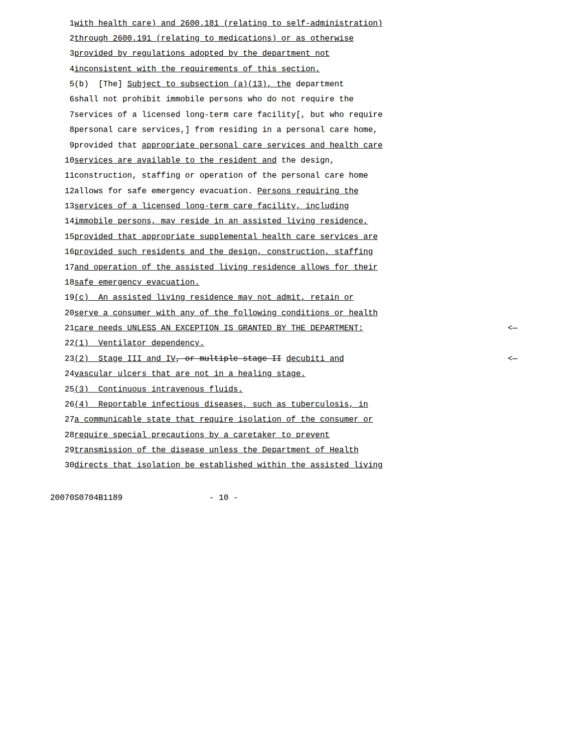| 1 | with health care) and 2600.181 (relating to self-administration) | |
| 2 | through 2600.191 (relating to medications) or as otherwise | |
| 3 | provided by regulations adopted by the department not | |
| 4 | inconsistent with the requirements of this section. | |
| 5 | (b) [The] Subject to subsection (a)(13), the department | |
| 6 | shall not prohibit immobile persons who do not require the | |
| 7 | services of a licensed long-term care facility[, but who require | |
| 8 | personal care services,] from residing in a personal care home, | |
| 9 | provided that appropriate personal care services and health care | |
| 10 | services are available to the resident and the design, | |
| 11 | construction, staffing or operation of the personal care home | |
| 12 | allows for safe emergency evacuation. Persons requiring the | |
| 13 | services of a licensed long-term care facility, including | |
| 14 | immobile persons, may reside in an assisted living residence, | |
| 15 | provided that appropriate supplemental health care services are | |
| 16 | provided such residents and the design, construction, staffing | |
| 17 | and operation of the assisted living residence allows for their | |
| 18 | safe emergency evacuation. | |
| 19 | (c) An assisted living residence may not admit, retain or | |
| 20 | serve a consumer with any of the following conditions or health | |
| 21 | care needs UNLESS AN EXCEPTION IS GRANTED BY THE DEPARTMENT: | <— |
| 22 | (1) Ventilator dependency. | |
| 23 | (2) Stage III and IV , or multiple stage II decubiti and | <— |
| 24 | vascular ulcers that are not in a healing stage. | |
| 25 | (3) Continuous intravenous fluids. | |
| 26 | (4) Reportable infectious diseases, such as tuberculosis, in | |
| 27 | a communicable state that require isolation of the consumer or | |
| 28 | require special precautions by a caretaker to prevent | |
| 29 | transmission of the disease unless the Department of Health | |
| 30 | directs that isolation be established within the assisted living | |
20070S0704B1189 - 10 -